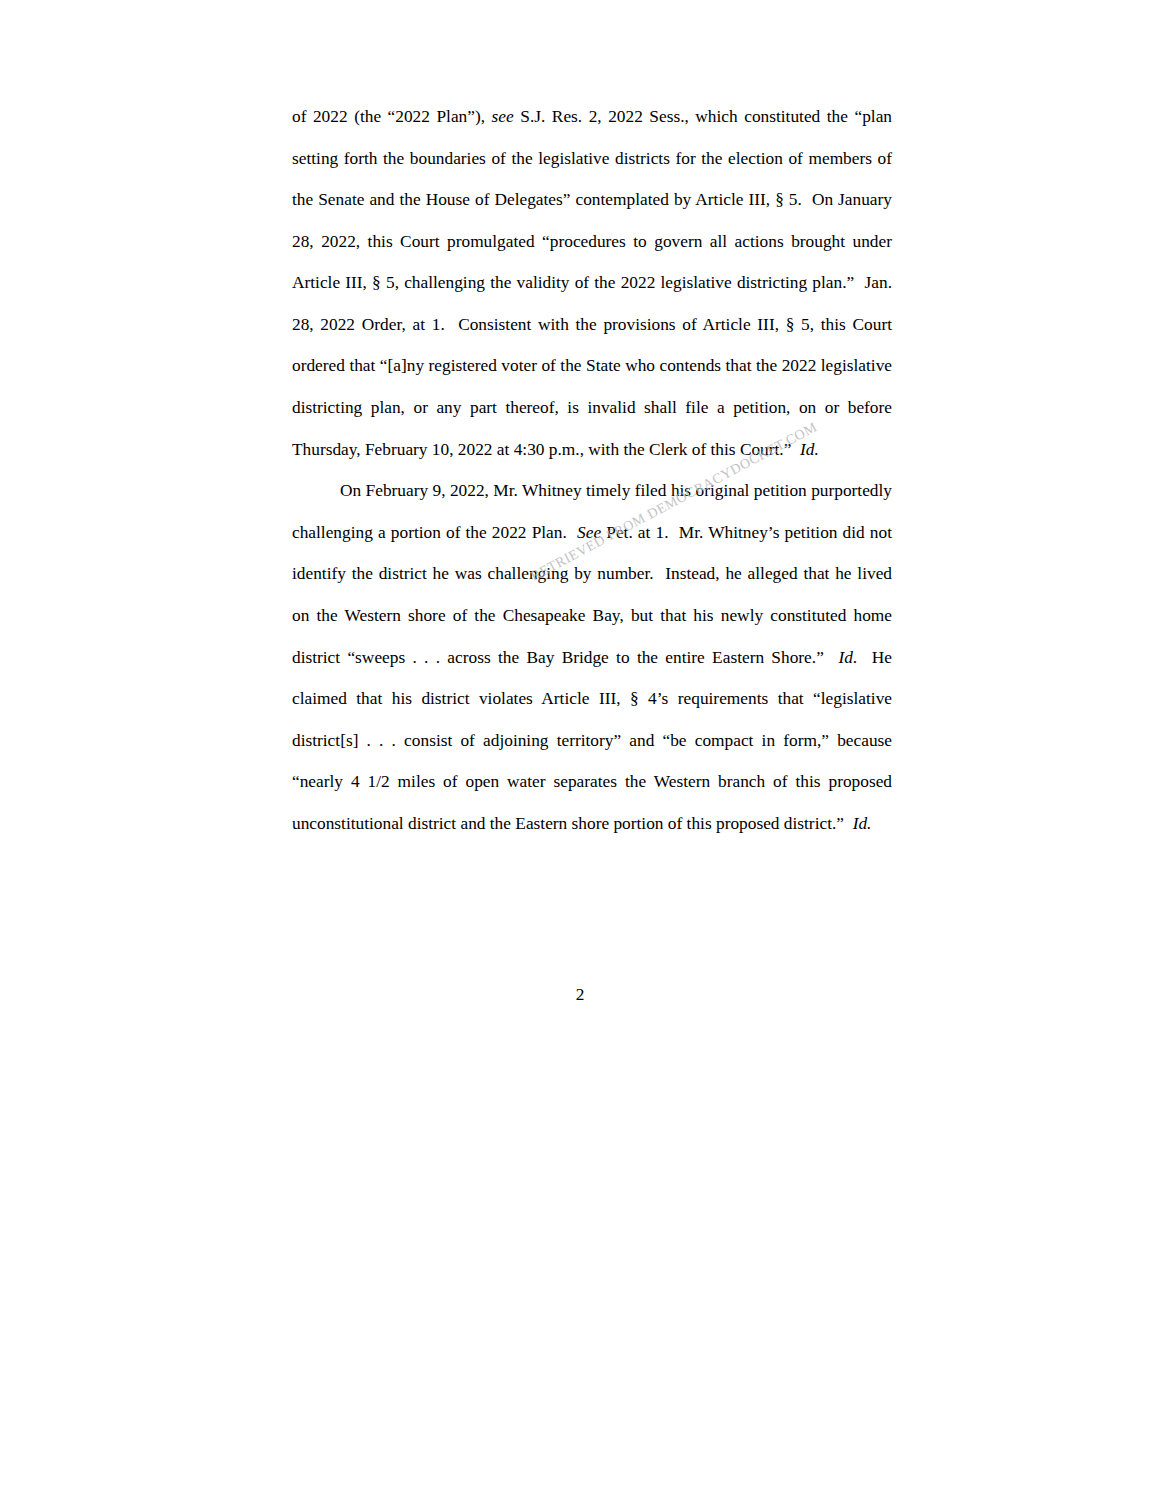of 2022 (the “2022 Plan”), see S.J. Res. 2, 2022 Sess., which constituted the “plan setting forth the boundaries of the legislative districts for the election of members of the Senate and the House of Delegates” contemplated by Article III, § 5. On January 28, 2022, this Court promulgated “procedures to govern all actions brought under Article III, § 5, challenging the validity of the 2022 legislative districting plan.” Jan. 28, 2022 Order, at 1. Consistent with the provisions of Article III, § 5, this Court ordered that “[a]ny registered voter of the State who contends that the 2022 legislative districting plan, or any part thereof, is invalid shall file a petition, on or before Thursday, February 10, 2022 at 4:30 p.m., with the Clerk of this Court.” Id.
On February 9, 2022, Mr. Whitney timely filed his original petition purportedly challenging a portion of the 2022 Plan. See Pet. at 1. Mr. Whitney’s petition did not identify the district he was challenging by number. Instead, he alleged that he lived on the Western shore of the Chesapeake Bay, but that his newly constituted home district “sweeps . . . across the Bay Bridge to the entire Eastern Shore.” Id. He claimed that his district violates Article III, § 4’s requirements that “legislative district[s] . . . consist of adjoining territory” and “be compact in form,” because “nearly 4 1/2 miles of open water separates the Western branch of this proposed unconstitutional district and the Eastern shore portion of this proposed district.” Id.
RETRIEVED FROM DEMOCRACYDOCKET.COM
2